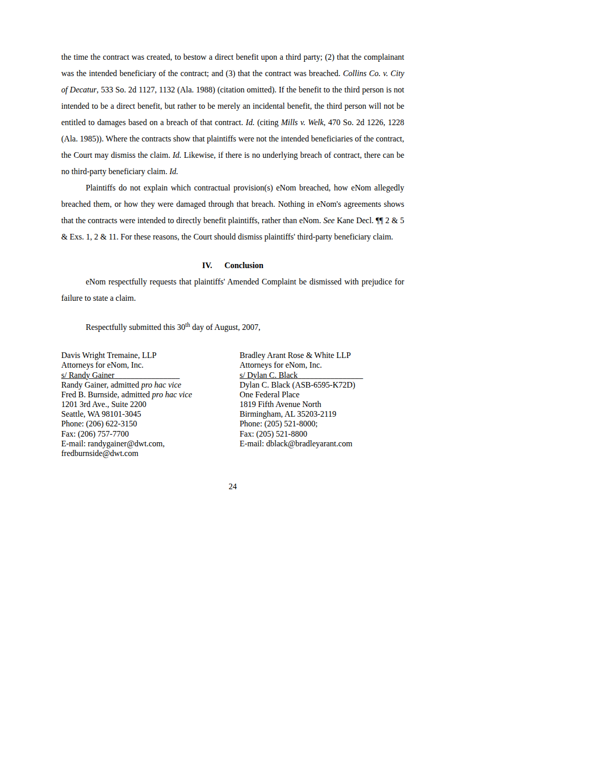the time the contract was created, to bestow a direct benefit upon a third party; (2) that the complainant was the intended beneficiary of the contract; and (3) that the contract was breached. Collins Co. v. City of Decatur, 533 So. 2d 1127, 1132 (Ala. 1988) (citation omitted). If the benefit to the third person is not intended to be a direct benefit, but rather to be merely an incidental benefit, the third person will not be entitled to damages based on a breach of that contract. Id. (citing Mills v. Welk, 470 So. 2d 1226, 1228 (Ala. 1985)). Where the contracts show that plaintiffs were not the intended beneficiaries of the contract, the Court may dismiss the claim. Id. Likewise, if there is no underlying breach of contract, there can be no third-party beneficiary claim. Id.
Plaintiffs do not explain which contractual provision(s) eNom breached, how eNom allegedly breached them, or how they were damaged through that breach. Nothing in eNom's agreements shows that the contracts were intended to directly benefit plaintiffs, rather than eNom. See Kane Decl. ¶¶ 2 & 5 & Exs. 1, 2 & 11. For these reasons, the Court should dismiss plaintiffs' third-party beneficiary claim.
IV. Conclusion
eNom respectfully requests that plaintiffs' Amended Complaint be dismissed with prejudice for failure to state a claim.
Respectfully submitted this 30th day of August, 2007,
Davis Wright Tremaine, LLP
Attorneys for eNom, Inc.
s/ Randy Gainer________________
Randy Gainer, admitted pro hac vice
Fred B. Burnside, admitted pro hac vice
1201 3rd Ave., Suite 2200
Seattle, WA 98101-3045
Phone: (206) 622-3150
Fax: (206) 757-7700
E-mail: randygainer@dwt.com,
fredburnside@dwt.com
Bradley Arant Rose & White LLP
Attorneys for eNom, Inc.
s/ Dylan C. Black________________
Dylan C. Black (ASB-6595-K72D)
One Federal Place
1819 Fifth Avenue North
Birmingham, AL 35203-2119
Phone: (205) 521-8000;
Fax: (205) 521-8800
E-mail: dblack@bradleyarant.com
24